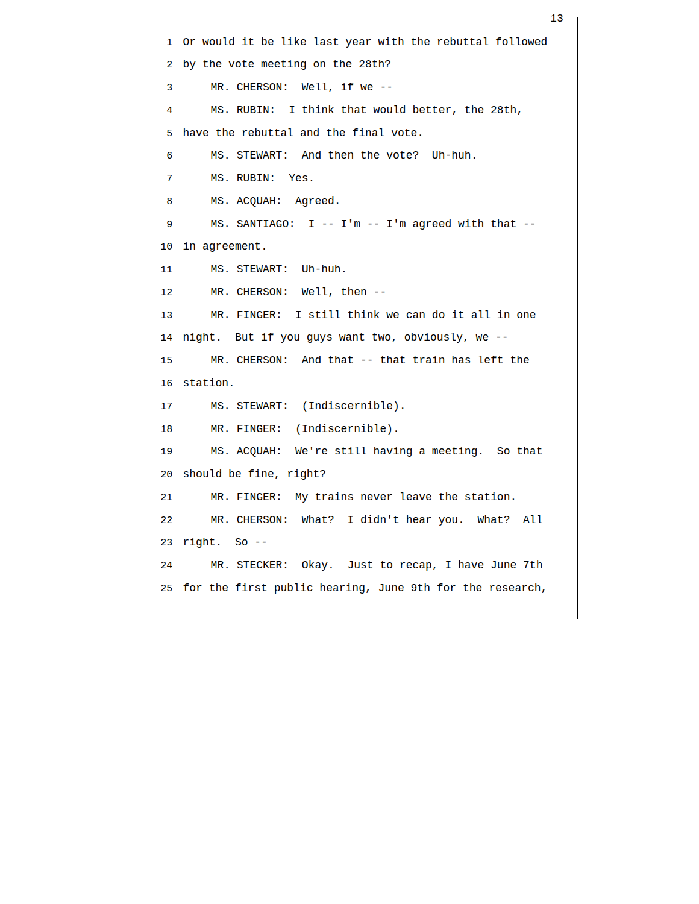13
1 Or would it be like last year with the rebuttal followed
2 by the vote meeting on the 28th?
3 MR. CHERSON: Well, if we --
4 MS. RUBIN: I think that would better, the 28th,
5 have the rebuttal and the final vote.
6 MS. STEWART: And then the vote? Uh-huh.
7 MS. RUBIN: Yes.
8 MS. ACQUAH: Agreed.
9 MS. SANTIAGO: I -- I'm -- I'm agreed with that --
10 in agreement.
11 MS. STEWART: Uh-huh.
12 MR. CHERSON: Well, then --
13 MR. FINGER: I still think we can do it all in one
14 night. But if you guys want two, obviously, we --
15 MR. CHERSON: And that -- that train has left the
16 station.
17 MS. STEWART: (Indiscernible).
18 MR. FINGER: (Indiscernible).
19 MS. ACQUAH: We're still having a meeting. So that
20 should be fine, right?
21 MR. FINGER: My trains never leave the station.
22 MR. CHERSON: What? I didn't hear you. What? All
23 right. So --
24 MR. STECKER: Okay. Just to recap, I have June 7th
25 for the first public hearing, June 9th for the research,